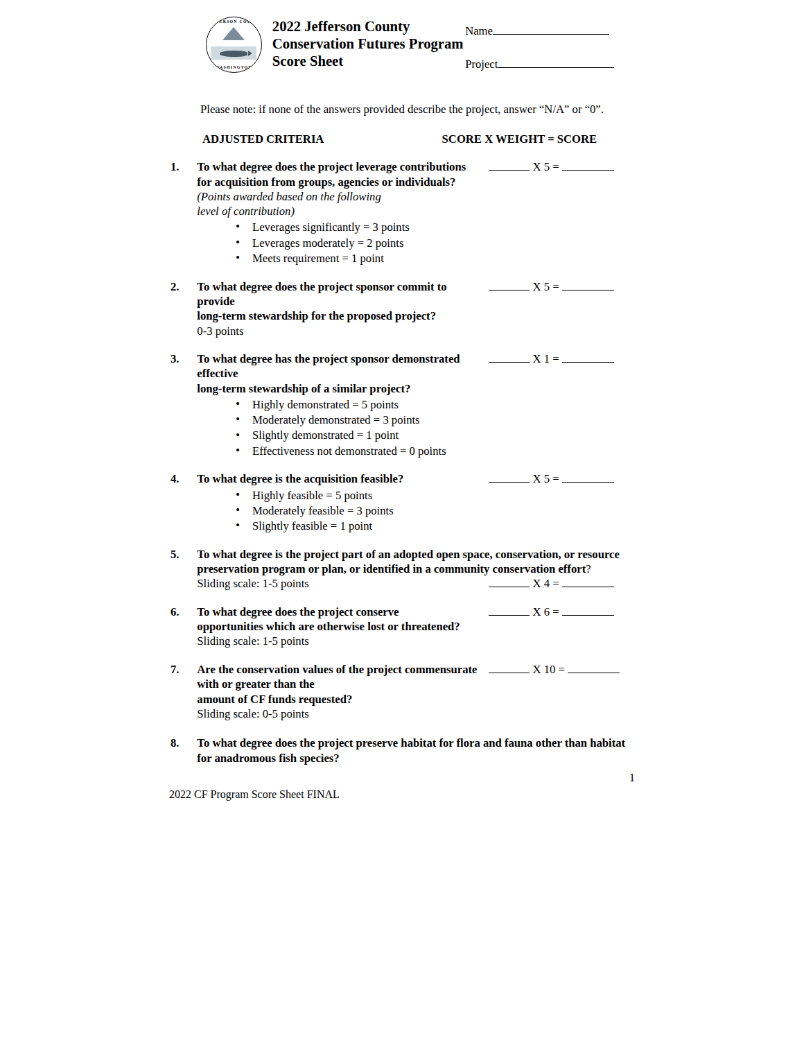JEFFERSON COUNTY
WASHINGTON
2022 Jefferson County
Conservation Futures Program
Score Sheet
Name
Project
Please note: if none of the answers provided describe the project, answer “N/A” or “0”.
ADJUSTED CRITERIA
SCORE X WEIGHT = SCORE
1.
To what degree does the project leverage contributions
for acquisition from groups, agencies or individuals?
X 5 =
(Points awarded based on the following
level of contribution)
Leverages significantly = 3 points
Leverages moderately = 2 points
Meets requirement = 1 point
2.
To what degree does the project sponsor commit to provide
long-term stewardship for the proposed project?
X 5 =
0-3 points
3.
To what degree has the project sponsor demonstrated effective
long-term stewardship of a similar project?
X 1 =
Highly demonstrated = 5 points
Moderately demonstrated = 3 points
Slightly demonstrated = 1 point
Effectiveness not demonstrated = 0 points
4.
To what degree is the acquisition feasible?
X 5 =
Highly feasible = 5 points
Moderately feasible = 3 points
Slightly feasible = 1 point
5.
To what degree is the project part of an adopted open space, conservation, or resource
preservation program or plan, or identified in a community conservation effort?
Sliding scale: 1-5 points
X 4 =
6.
To what degree does the project conserve
opportunities which are otherwise lost or threatened?
X 6 =
Sliding scale: 1-5 points
7.
Are the conservation values of the project commensurate with or greater than the
amount of CF funds requested?
X 10 =
Sliding scale: 0-5 points
8.
To what degree does the project preserve habitat for flora and fauna other than habitat
for anadromous fish species?
1
2022 CF Program Score Sheet FINAL